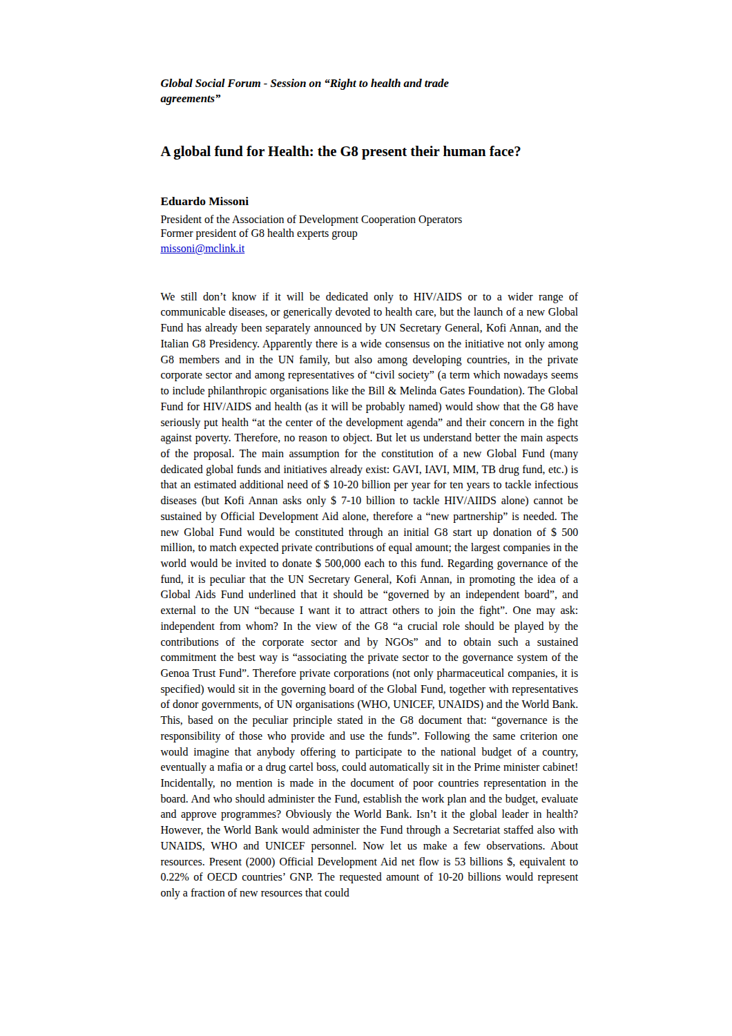Global Social Forum - Session on “Right to health and trade
agreements”
A global fund for Health: the G8 present their human face?
Eduardo Missoni
President of the Association of Development Cooperation Operators
Former president of G8 health experts group
missoni@mclink.it
We still don’t know if it will be dedicated only to HIV/AIDS or to a wider range of communicable diseases, or generically devoted to health care, but the launch of a new Global Fund has already been separately announced by UN Secretary General, Kofi Annan, and the Italian G8 Presidency. Apparently there is a wide consensus on the initiative not only among G8 members and in the UN family, but also among developing countries, in the private corporate sector and among representatives of “civil society” (a term which nowadays seems to include philanthropic organisations like the Bill & Melinda Gates Foundation). The Global Fund for HIV/AIDS and health (as it will be probably named) would show that the G8 have seriously put health “at the center of the development agenda” and their concern in the fight against poverty. Therefore, no reason to object. But let us understand better the main aspects of the proposal. The main assumption for the constitution of a new Global Fund (many dedicated global funds and initiatives already exist: GAVI, IAVI, MIM, TB drug fund, etc.) is that an estimated additional need of $ 10-20 billion per year for ten years to tackle infectious diseases (but Kofi Annan asks only $ 7-10 billion to tackle HIV/AIIDS alone) cannot be sustained by Official Development Aid alone, therefore a “new partnership” is needed. The new Global Fund would be constituted through an initial G8 start up donation of $ 500 million, to match expected private contributions of equal amount; the largest companies in the world would be invited to donate $ 500,000 each to this fund. Regarding governance of the fund, it is peculiar that the UN Secretary General, Kofi Annan, in promoting the idea of a Global Aids Fund underlined that it should be “governed by an independent board”, and external to the UN “because I want it to attract others to join the fight”. One may ask: independent from whom? In the view of the G8 “a crucial role should be played by the contributions of the corporate sector and by NGOs” and to obtain such a sustained commitment the best way is “associating the private sector to the governance system of the Genoa Trust Fund”. Therefore private corporations (not only pharmaceutical companies, it is specified) would sit in the governing board of the Global Fund, together with representatives of donor governments, of UN organisations (WHO, UNICEF, UNAIDS) and the World Bank. This, based on the peculiar principle stated in the G8 document that: “governance is the responsibility of those who provide and use the funds”. Following the same criterion one would imagine that anybody offering to participate to the national budget of a country, eventually a mafia or a drug cartel boss, could automatically sit in the Prime minister cabinet! Incidentally, no mention is made in the document of poor countries representation in the board. And who should administer the Fund, establish the work plan and the budget, evaluate and approve programmes? Obviously the World Bank. Isn’t it the global leader in health? However, the World Bank would administer the Fund through a Secretariat staffed also with UNAIDS, WHO and UNICEF personnel. Now let us make a few observations. About resources. Present (2000) Official Development Aid net flow is 53 billions $, equivalent to 0.22% of OECD countries’ GNP. The requested amount of 10-20 billions would represent only a fraction of new resources that could